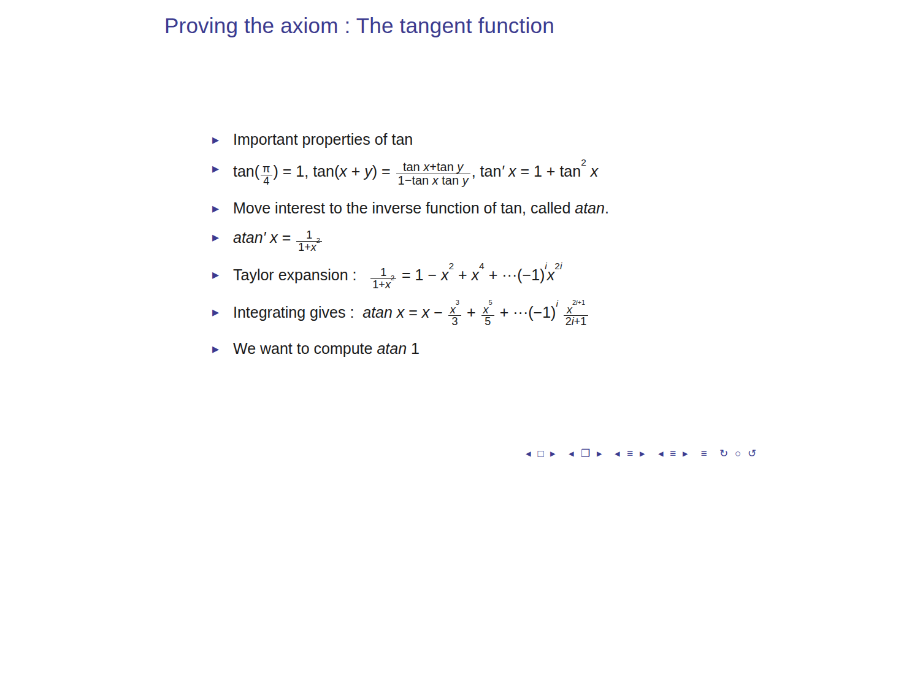Proving the axiom : The tangent function
Important properties of tan
tan(π 4) = 1, tan(x + y) = tan x+tan y 1−tan x tan y, tan′ x = 1 + tan2 x
Move interest to the inverse function of tan, called atan.
atan′ x = 11+x2
Taylor expansion : 11+x2 = 1 − x2 + x4 + ···(−1)ix2i
Integrating gives : atan x = x − x33 + x55 + ···(−1)i x2i+12i+1
We want to compute atan 1
◂ □ ▸ ◂ ❐ ▸ ◂ ≡ ▸ ◂ ≡ ▸ ≡ ↻ ○ ↺